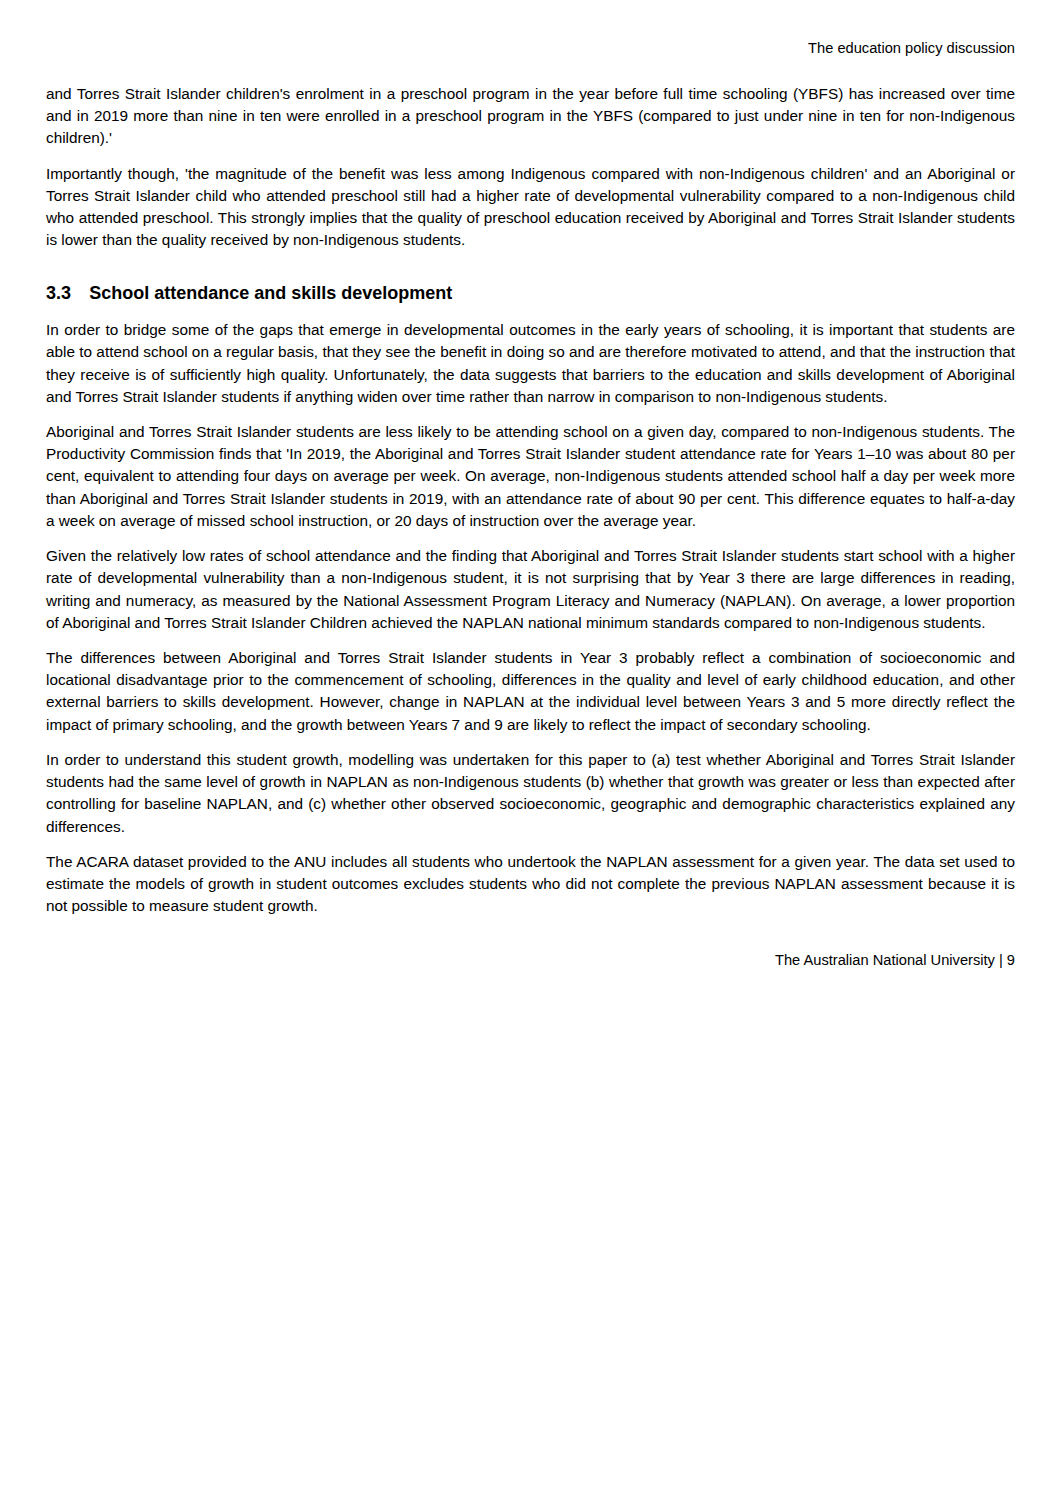The education policy discussion
and Torres Strait Islander children's enrolment in a preschool program in the year before full time schooling (YBFS) has increased over time and in 2019 more than nine in ten were enrolled in a preschool program in the YBFS (compared to just under nine in ten for non-Indigenous children).'
Importantly though, 'the magnitude of the benefit was less among Indigenous compared with non-Indigenous children' and an Aboriginal or Torres Strait Islander child who attended preschool still had a higher rate of developmental vulnerability compared to a non-Indigenous child who attended preschool. This strongly implies that the quality of preschool education received by Aboriginal and Torres Strait Islander students is lower than the quality received by non-Indigenous students.
3.3 School attendance and skills development
In order to bridge some of the gaps that emerge in developmental outcomes in the early years of schooling, it is important that students are able to attend school on a regular basis, that they see the benefit in doing so and are therefore motivated to attend, and that the instruction that they receive is of sufficiently high quality. Unfortunately, the data suggests that barriers to the education and skills development of Aboriginal and Torres Strait Islander students if anything widen over time rather than narrow in comparison to non-Indigenous students.
Aboriginal and Torres Strait Islander students are less likely to be attending school on a given day, compared to non-Indigenous students. The Productivity Commission finds that 'In 2019, the Aboriginal and Torres Strait Islander student attendance rate for Years 1–10 was about 80 per cent, equivalent to attending four days on average per week. On average, non-Indigenous students attended school half a day per week more than Aboriginal and Torres Strait Islander students in 2019, with an attendance rate of about 90 per cent. This difference equates to half-a-day a week on average of missed school instruction, or 20 days of instruction over the average year.
Given the relatively low rates of school attendance and the finding that Aboriginal and Torres Strait Islander students start school with a higher rate of developmental vulnerability than a non-Indigenous student, it is not surprising that by Year 3 there are large differences in reading, writing and numeracy, as measured by the National Assessment Program Literacy and Numeracy (NAPLAN). On average, a lower proportion of Aboriginal and Torres Strait Islander Children achieved the NAPLAN national minimum standards compared to non-Indigenous students.
The differences between Aboriginal and Torres Strait Islander students in Year 3 probably reflect a combination of socioeconomic and locational disadvantage prior to the commencement of schooling, differences in the quality and level of early childhood education, and other external barriers to skills development. However, change in NAPLAN at the individual level between Years 3 and 5 more directly reflect the impact of primary schooling, and the growth between Years 7 and 9 are likely to reflect the impact of secondary schooling.
In order to understand this student growth, modelling was undertaken for this paper to (a) test whether Aboriginal and Torres Strait Islander students had the same level of growth in NAPLAN as non-Indigenous students (b) whether that growth was greater or less than expected after controlling for baseline NAPLAN, and (c) whether other observed socioeconomic, geographic and demographic characteristics explained any differences.
The ACARA dataset provided to the ANU includes all students who undertook the NAPLAN assessment for a given year. The data set used to estimate the models of growth in student outcomes excludes students who did not complete the previous NAPLAN assessment because it is not possible to measure student growth.
The Australian National University | 9